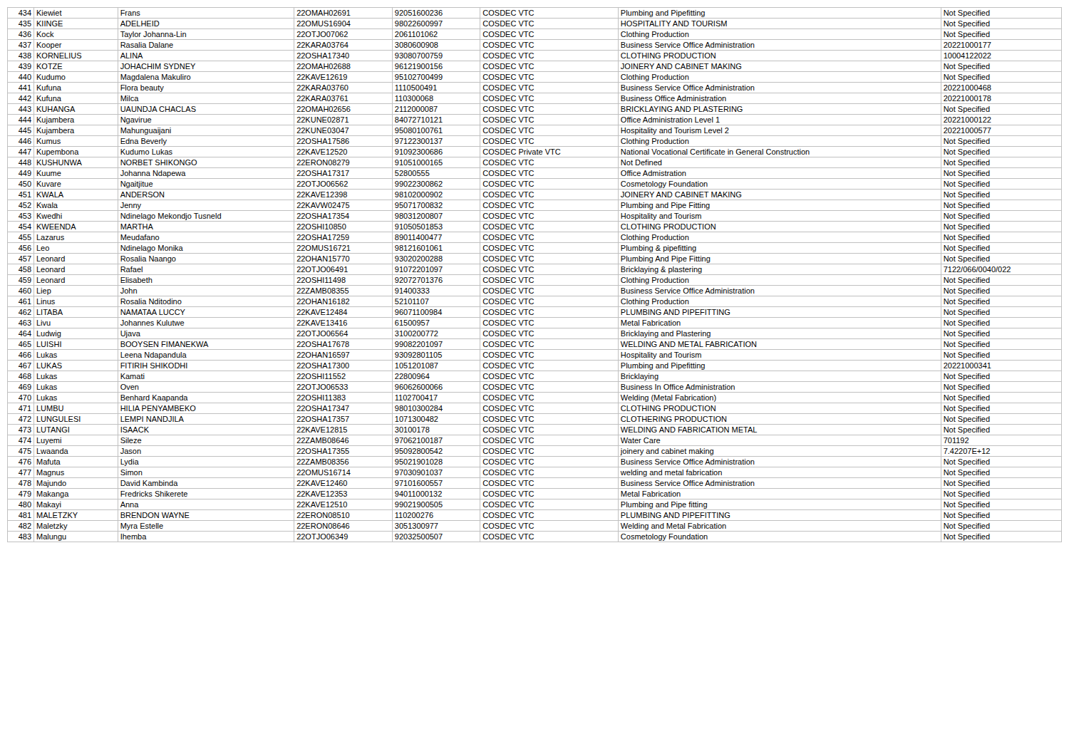| 434 | Kiewiet | Frans | 22OMAH02691 | 92051600236 | COSDEC VTC | Plumbing and Pipefitting | Not Specified |
| 435 | KIINGE | ADELHEID | 22OMUS16904 | 98022600997 | COSDEC VTC | HOSPITALITY AND TOURISM | Not Specified |
| 436 | Kock | Taylor Johanna-Lin | 22OTJO07062 | 2061101062 | COSDEC VTC | Clothing Production | Not Specified |
| 437 | Kooper | Rasalia Dalane | 22KARA03764 | 3080600908 | COSDEC VTC | Business Service Office Administration | 20221000177 |
| 438 | KORNELIUS | ALINA | 22OSHA17340 | 93080700759 | COSDEC VTC | CLOTHING PRODUCTION | 10004122022 |
| 439 | KOTZE | JOHACHIM SYDNEY | 22OMAH02688 | 96121900156 | COSDEC VTC | JOINERY AND CABINET MAKING | Not Specified |
| 440 | Kudumo | Magdalena Makuliro | 22KAVE12619 | 95102700499 | COSDEC VTC | Clothing Production | Not Specified |
| 441 | Kufuna | Flora beauty | 22KARA03760 | 1110500491 | COSDEC VTC | Business Service Office Administration | 20221000468 |
| 442 | Kufuna | Milca | 22KARA03761 | 110300068 | COSDEC VTC | Business Office Administration | 20221000178 |
| 443 | KUHANGA | UAUNDJA CHACLAS | 22OMAH02656 | 2112000087 | COSDEC VTC | BRICKLAYING AND PLASTERING | Not Specified |
| 444 | Kujambera | Ngavirue | 22KUNE02871 | 84072710121 | COSDEC VTC | Office Administration Level 1 | 20221000122 |
| 445 | Kujambera | Mahunguaijani | 22KUNE03047 | 95080100761 | COSDEC VTC | Hospitality and Tourism Level 2 | 20221000577 |
| 446 | Kumus | Edna Beverly | 22OSHA17586 | 97122300137 | COSDEC VTC | Clothing Production | Not Specified |
| 447 | Kupembona | Kudumo Lukas | 22KAVE12520 | 91092300686 | COSDEC Private VTC | National Vocational Certificate in General Construction | Not Specified |
| 448 | KUSHUNWA | NORBET SHIKONGO | 22ERON08279 | 91051000165 | COSDEC VTC | Not Defined | Not Specified |
| 449 | Kuume | Johanna Ndapewa | 22OSHA17317 | 52800555 | COSDEC VTC | Office Admistration | Not Specified |
| 450 | Kuvare | Ngaitjitue | 22OTJO06562 | 99022300862 | COSDEC VTC | Cosmetology Foundation | Not Specified |
| 451 | KWALA | ANDERSON | 22KAVE12398 | 98102000902 | COSDEC VTC | JOINERY AND CABINET MAKING | Not Specified |
| 452 | Kwala | Jenny | 22KAVW02475 | 95071700832 | COSDEC VTC | Plumbing and Pipe Fitting | Not Specified |
| 453 | Kwedhi | Ndinelago Mekondjo Tusneld | 22OSHA17354 | 98031200807 | COSDEC VTC | Hospitality and Tourism | Not Specified |
| 454 | KWEENDA | MARTHA | 22OSHI10850 | 91050501853 | COSDEC VTC | CLOTHING PRODUCTION | Not Specified |
| 455 | Lazarus | Meudafano | 22OSHA17259 | 89011400477 | COSDEC VTC | Clothing Production | Not Specified |
| 456 | Leo | Ndinelago Monika | 22OMUS16721 | 98121601061 | COSDEC VTC | Plumbing & pipefitting | Not Specified |
| 457 | Leonard | Rosalia Naango | 22OHAN15770 | 93020200288 | COSDEC VTC | Plumbing And Pipe Fitting | Not Specified |
| 458 | Leonard | Rafael | 22OTJO06491 | 91072201097 | COSDEC VTC | Bricklaying & plastering | 7122/066/0040/022 |
| 459 | Leonard | Elisabeth | 22OSHI11498 | 92072701376 | COSDEC VTC | Clothing Production | Not Specified |
| 460 | Liep | John | 22ZAMB08355 | 91400333 | COSDEC VTC | Business Service Office Administration | Not Specified |
| 461 | Linus | Rosalia Nditodino | 22OHAN16182 | 52101107 | COSDEC VTC | Clothing Production | Not Specified |
| 462 | LITABA | NAMATAA LUCCY | 22KAVE12484 | 96071100984 | COSDEC VTC | PLUMBING AND PIPEFITTING | Not Specified |
| 463 | Livu | Johannes Kulutwe | 22KAVE13416 | 61500957 | COSDEC VTC | Metal Fabrication | Not Specified |
| 464 | Ludwig | Ujava | 22OTJO06564 | 3100200772 | COSDEC VTC | Bricklaying and Plastering | Not Specified |
| 465 | LUISHI | BOOYSEN FIMANEKWA | 22OSHA17678 | 99082201097 | COSDEC VTC | WELDING AND METAL FABRICATION | Not Specified |
| 466 | Lukas | Leena Ndapandula | 22OHAN16597 | 93092801105 | COSDEC VTC | Hospitality and Tourism | Not Specified |
| 467 | LUKAS | FITIRIH SHIKODHI | 22OSHA17300 | 1051201087 | COSDEC VTC | Plumbing and Pipefitting | 20221000341 |
| 468 | Lukas | Kamati | 22OSHI11552 | 22800964 | COSDEC VTC | Bricklaying | Not Specified |
| 469 | Lukas | Oven | 22OTJO06533 | 96062600066 | COSDEC VTC | Business In Office Administration | Not Specified |
| 470 | Lukas | Benhard Kaapanda | 22OSHI11383 | 1102700417 | COSDEC VTC | Welding (Metal Fabrication) | Not Specified |
| 471 | LUMBU | HILIA PENYAMBEKO | 22OSHA17347 | 98010300284 | COSDEC VTC | CLOTHING PRODUCTION | Not Specified |
| 472 | LUNGULESI | LEMPI NANDJILA | 22OSHA17357 | 1071300482 | COSDEC VTC | CLOTHERING PRODUCTION | Not Specified |
| 473 | LUTANGI | ISAACK | 22KAVE12815 | 30100178 | COSDEC VTC | WELDING AND FABRICATION METAL | Not Specified |
| 474 | Luyemi | Sileze | 22ZAMB08646 | 97062100187 | COSDEC VTC | Water Care | 701192 |
| 475 | Lwaanda | Jason | 22OSHA17355 | 95092800542 | COSDEC VTC | joinery and cabinet making | 7.42207E+12 |
| 476 | Mafuta | Lydia | 22ZAMB08356 | 95021901028 | COSDEC VTC | Business Service Office Administration | Not Specified |
| 477 | Magnus | Simon | 22OMUS16714 | 97030901037 | COSDEC VTC | welding and metal fabrication | Not Specified |
| 478 | Majundo | David Kambinda | 22KAVE12460 | 97101600557 | COSDEC VTC | Business Service Office Administration | Not Specified |
| 479 | Makanga | Fredricks Shikerete | 22KAVE12353 | 94011000132 | COSDEC VTC | Metal Fabrication | Not Specified |
| 480 | Makayi | Anna | 22KAVE12510 | 99021900505 | COSDEC VTC | Plumbing and Pipe fitting | Not Specified |
| 481 | MALETZKY | BRENDON WAYNE | 22ERON08510 | 110200276 | COSDEC VTC | PLUMBING AND PIPEFITTING | Not Specified |
| 482 | Maletzky | Myra Estelle | 22ERON08646 | 3051300977 | COSDEC VTC | Welding and Metal Fabrication | Not Specified |
| 483 | Malungu | Ihemba | 22OTJO06349 | 92032500507 | COSDEC VTC | Cosmetology Foundation | Not Specified |